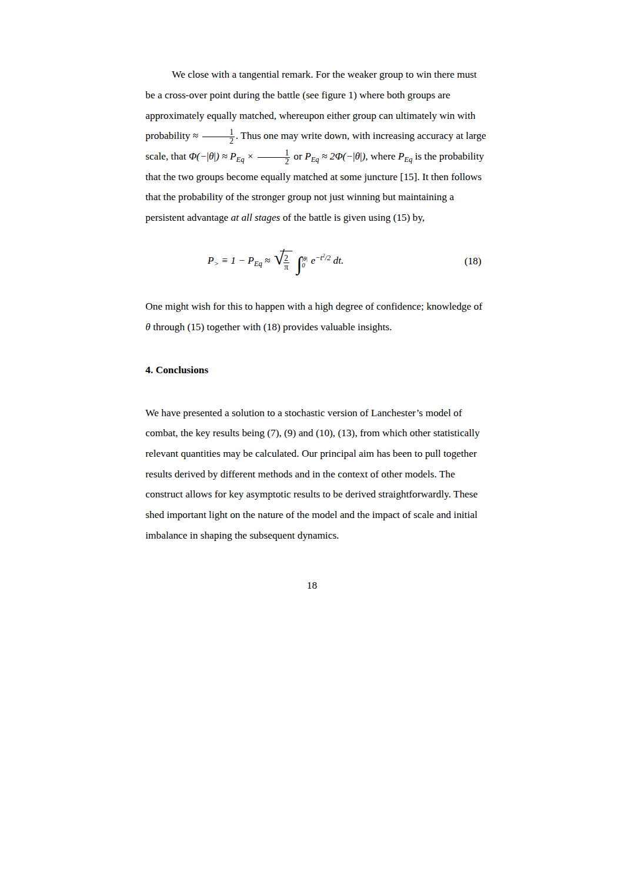We close with a tangential remark. For the weaker group to win there must be a cross-over point during the battle (see figure 1) where both groups are approximately equally matched, whereupon either group can ultimately win with probability ≈ 12. Thus one may write down, with increasing accuracy at large scale, that Φ(−|θ|) ≈ PEq × 12 or PEq ≈ 2Φ(−|θ|), where PEq is the probability that the two groups become equally matched at some juncture [15]. It then follows that the probability of the stronger group not just winning but maintaining a persistent advantage at all stages of the battle is given using (15) by,
P> ≡ 1 − PEq ≈ 2 π ∫|θ|0 e−t2/2 dt. (18)
One might wish for this to happen with a high degree of confidence; knowledge of θ through (15) together with (18) provides valuable insights.
4. Conclusions
We have presented a solution to a stochastic version of Lanchester’s model of combat, the key results being (7), (9) and (10), (13), from which other statistically relevant quantities may be calculated. Our principal aim has been to pull together results derived by different methods and in the context of other models. The construct allows for key asymptotic results to be derived straightforwardly. These shed important light on the nature of the model and the impact of scale and initial imbalance in shaping the subsequent dynamics.
18